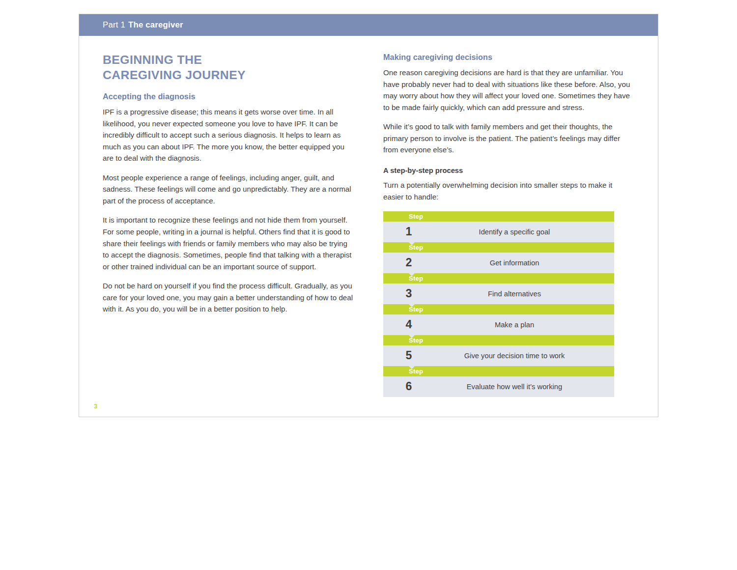Part 1 The caregiver
Beginning the
Caregiving Journey
Accepting the diagnosis
IPF is a progressive disease; this means it gets worse over time. In all likelihood, you never expected someone you love to have IPF. It can be incredibly difficult to accept such a serious diagnosis. It helps to learn as much as you can about IPF. The more you know, the better equipped you are to deal with the diagnosis.
Most people experience a range of feelings, including anger, guilt, and sadness. These feelings will come and go unpredictably. They are a normal part of the process of acceptance.
It is important to recognize these feelings and not hide them from yourself. For some people, writing in a journal is helpful. Others find that it is good to share their feelings with friends or family members who may also be trying to accept the diagnosis. Sometimes, people find that talking with a therapist or other trained individual can be an important source of support.
Do not be hard on yourself if you find the process difficult. Gradually, as you care for your loved one, you may gain a better understanding of how to deal with it. As you do, you will be in a better position to help.
Making caregiving decisions
One reason caregiving decisions are hard is that they are unfamiliar. You have probably never had to deal with situations like these before. Also, you may worry about how they will affect your loved one. Sometimes they have to be made fairly quickly, which can add pressure and stress.
While it’s good to talk with family members and get their thoughts, the primary person to involve is the patient. The patient’s feelings may differ from everyone else’s.
A step-by-step process
Turn a potentially overwhelming decision into smaller steps to make it easier to handle:
Step
1
Identify a specific goal
Step
2
Get information
Step
3
Find alternatives
Step
4
Make a plan
Step
5
Give your decision time to work
Step
6
Evaluate how well it’s working
3